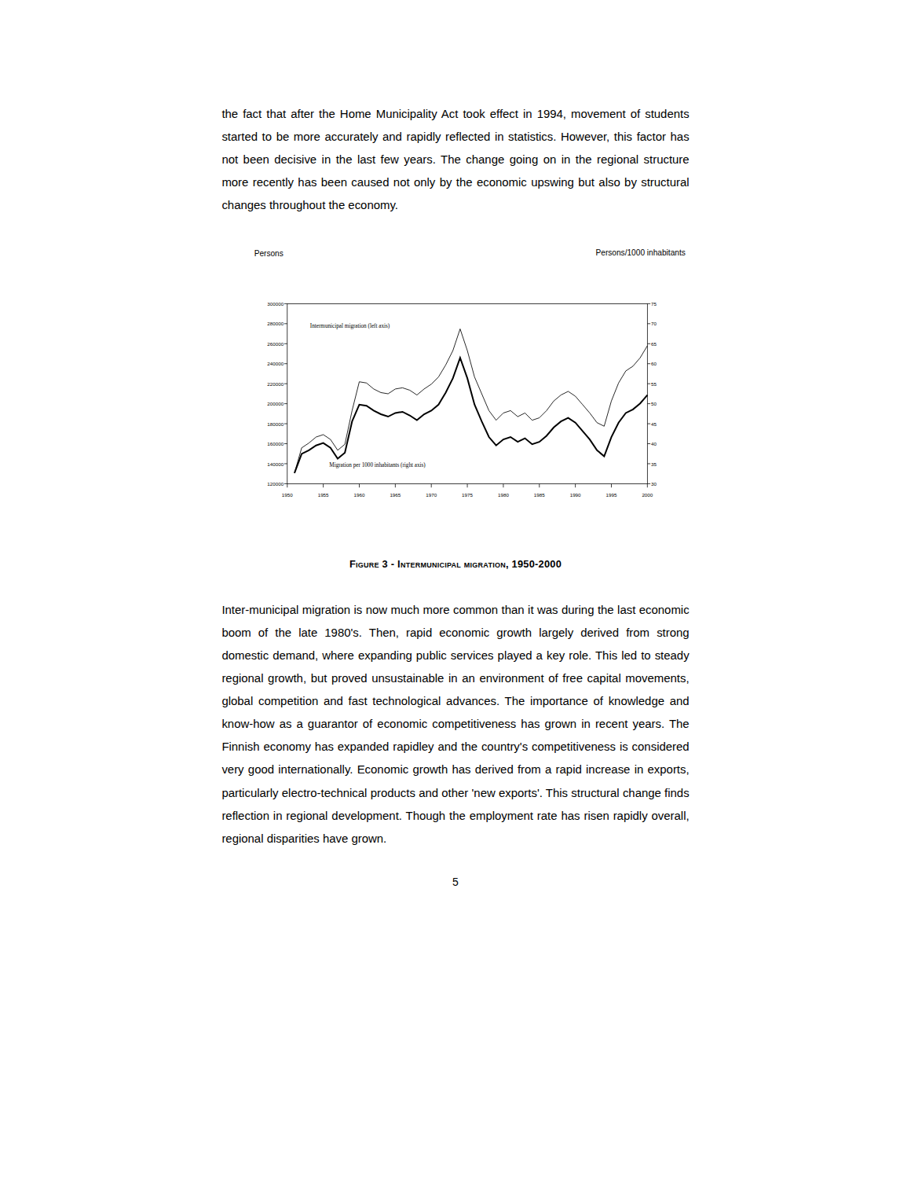the fact that after the Home Municipality Act took effect in 1994, movement of students started to be more accurately and rapidly reflected in statistics. However, this factor has not been decisive in the last few years. The change going on in the regional structure more recently has been caused not only by the economic upswing but also by structural changes throughout the economy.
Persons
Persons/1000 inhabitants
300000 280000 260000 240000 220000 200000 180000 160000 140000 120000 75 70 65 60 55 50 45 40 35 30 1950 1955 1960 1965 1970 1975 1980 1985 1990 1995 2000 Intermunicipal migration (left axis) Migration per 1000 inhabitants (right axis)
Figure 3 - Intermunicipal migration, 1950-2000
Inter-municipal migration is now much more common than it was during the last economic boom of the late 1980's. Then, rapid economic growth largely derived from strong domestic demand, where expanding public services played a key role. This led to steady regional growth, but proved unsustainable in an environment of free capital movements, global competition and fast technological advances. The importance of knowledge and know-how as a guarantor of economic competitiveness has grown in recent years. The Finnish economy has expanded rapidley and the country's competitiveness is considered very good internationally. Economic growth has derived from a rapid increase in exports, particularly electro-technical products and other 'new exports'. This structural change finds reflection in regional development. Though the employment rate has risen rapidly overall, regional disparities have grown.
5